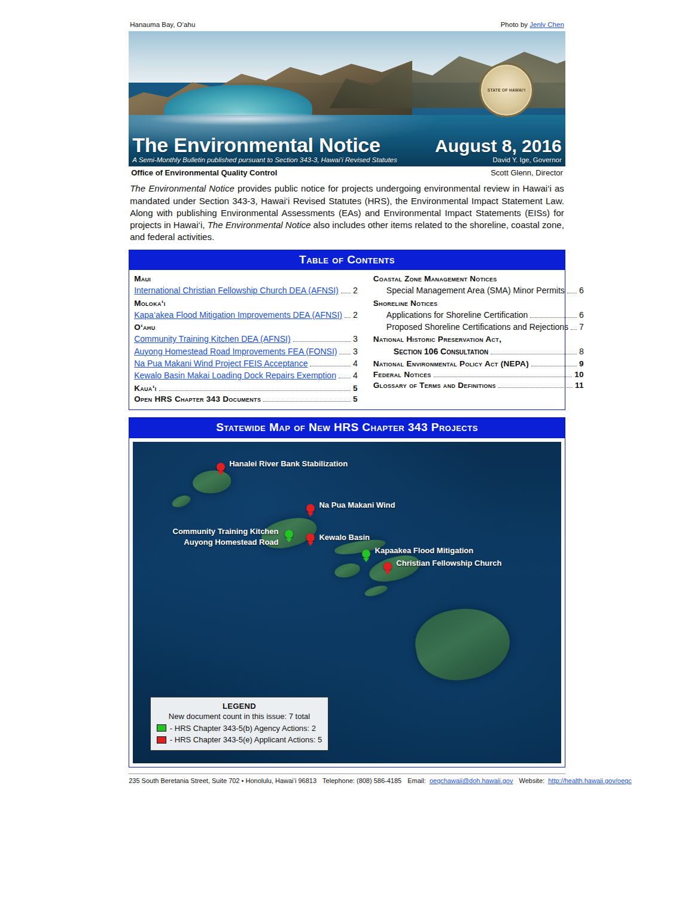Hanauma Bay, O‘ahu Photo by Jenly Chen
STATE OF HAWAI‘I
The Environmental Notice
August 8, 2016
A Semi-Monthly Bulletin published pursuant to Section 343-3, Hawai‘i Revised Statutes David Y. Ige, Governor
Office of Environmental Quality Control Scott Glenn, Director
The Environmental Notice provides public notice for projects undergoing environmental review in Hawai‘i as mandated under Section 343-3, Hawai‘i Revised Statutes (HRS), the Environmental Impact Statement Law. Along with publishing Environmental Assessments (EAs) and Environmental Impact Statements (EISs) for projects in Hawai‘i, The Environmental Notice also includes other items related to the shoreline, coastal zone, and federal activities.
Table of Contents
Maui
International Christian Fellowship Church DEA (AFNSI) 2
Moloka‘i
Kapa‘akea Flood Mitigation Improvements DEA (AFNSI) 2
O‘ahu
Community Training Kitchen DEA (AFNSI) 3
Auyong Homestead Road Improvements FEA (FONSI) 3
Na Pua Makani Wind Project FEIS Acceptance 4
Kewalo Basin Makai Loading Dock Repairs Exemption 4
Kaua‘i 5
Open HRS Chapter 343 Documents 5
Coastal Zone Management Notices
Special Management Area (SMA) Minor Permits 6
Shoreline Notices
Applications for Shoreline Certification 6
Proposed Shoreline Certifications and Rejections 7
National Historic Preservation Act,
Section 106 Consultation 8
National Environmental Policy Act (NEPA) 9
Federal Notices 10
Glossary of Terms and Definitions 11
Statewide Map of New HRS Chapter 343 Projects
Hanalei River Bank Stabilization
Na Pua Makani Wind
Community Training Kitchen
Auyong Homestead Road
Kewalo Basin
Kapaakea Flood Mitigation
Christian Fellowship Church
LEGEND
New document count in this issue: 7 total
- HRS Chapter 343-5(b) Agency Actions: 2
- HRS Chapter 343-5(e) Applicant Actions: 5
235 South Beretania Street, Suite 702 • Honolulu, Hawai‘i 96813 Telephone: (808) 586-4185 Email: oeqchawaii@doh.hawaii.gov Website: http://health.hawaii.gov/oeqc